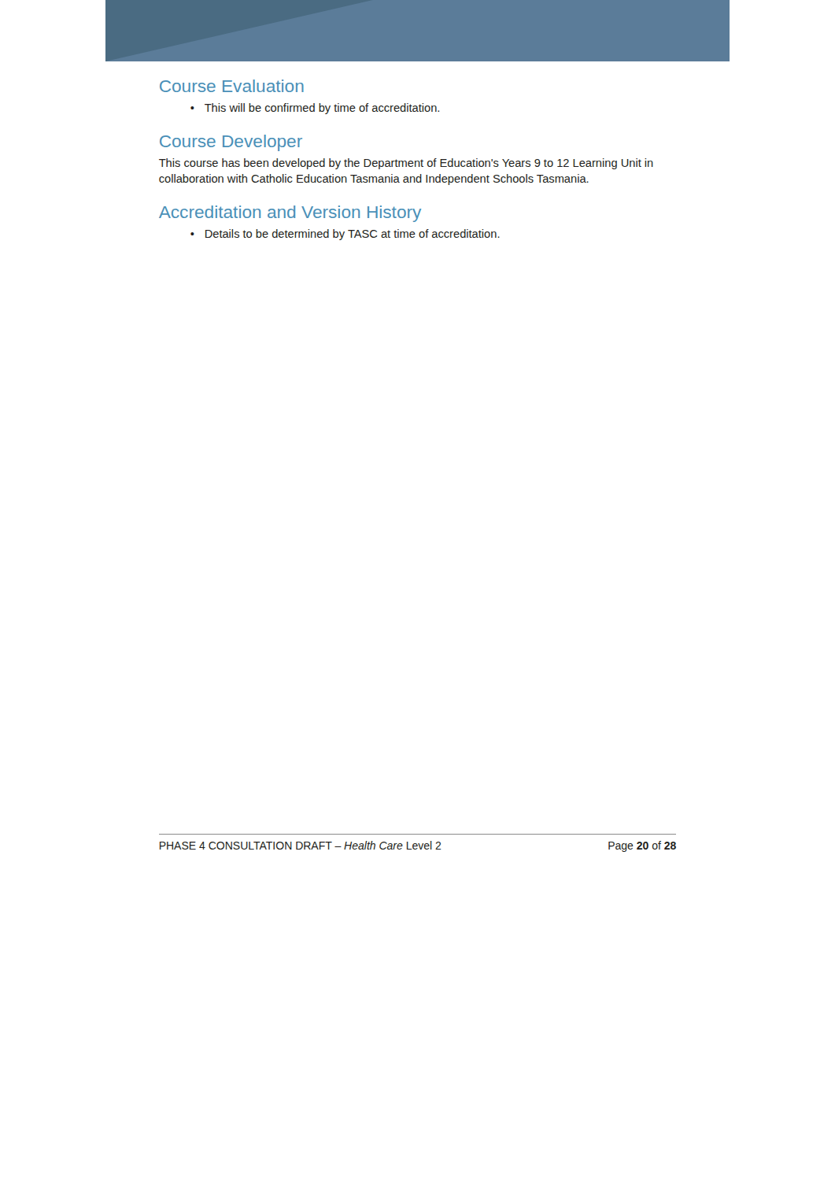Course Evaluation
This will be confirmed by time of accreditation.
Course Developer
This course has been developed by the Department of Education's Years 9 to 12 Learning Unit in collaboration with Catholic Education Tasmania and Independent Schools Tasmania.
Accreditation and Version History
Details to be determined by TASC at time of accreditation.
PHASE 4 CONSULTATION DRAFT – Health Care Level 2
Page 20 of 28